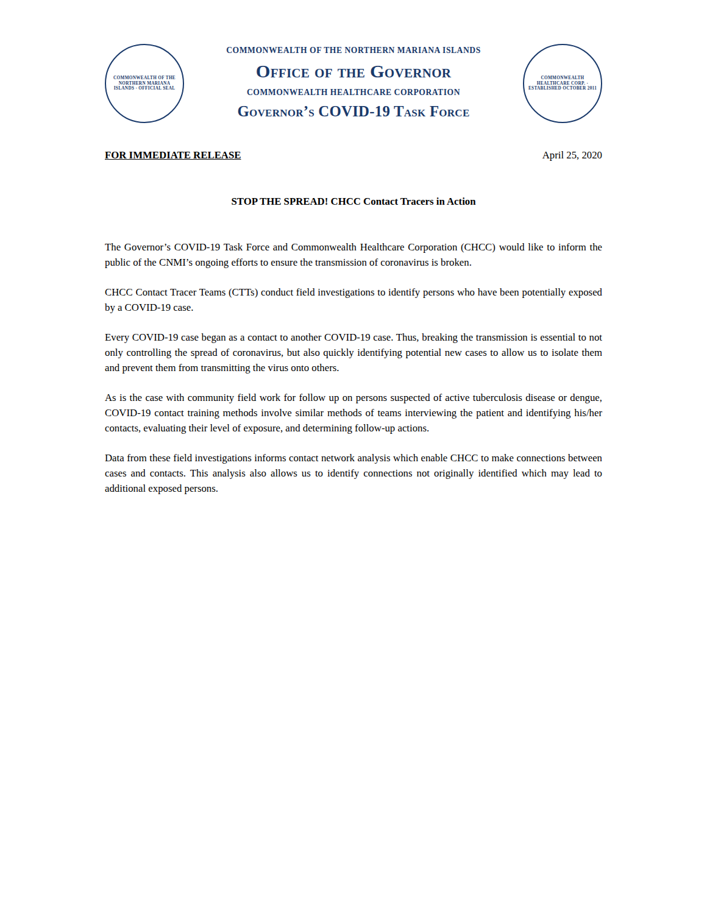COMMONWEALTH OF THE NORTHERN MARIANA ISLANDS · OFFICIAL SEAL
Commonwealth of the Northern Mariana Islands
Office of the Governor
Commonwealth Healthcare Corporation
Governor’s COVID-19 Task Force
COMMONWEALTH HEALTHCARE CORP. · ESTABLISHED OCTOBER 2011
For Immediate Release April 25, 2020
STOP THE SPREAD! CHCC Contact Tracers in Action
The Governor’s COVID-19 Task Force and Commonwealth Healthcare Corporation (CHCC) would like to inform the public of the CNMI’s ongoing efforts to ensure the transmission of coronavirus is broken.
CHCC Contact Tracer Teams (CTTs) conduct field investigations to identify persons who have been potentially exposed by a COVID-19 case.
Every COVID-19 case began as a contact to another COVID-19 case. Thus, breaking the transmission is essential to not only controlling the spread of coronavirus, but also quickly identifying potential new cases to allow us to isolate them and prevent them from transmitting the virus onto others.
As is the case with community field work for follow up on persons suspected of active tuberculosis disease or dengue, COVID-19 contact training methods involve similar methods of teams interviewing the patient and identifying his/her contacts, evaluating their level of exposure, and determining follow-up actions.
Data from these field investigations informs contact network analysis which enable CHCC to make connections between cases and contacts. This analysis also allows us to identify connections not originally identified which may lead to additional exposed persons.